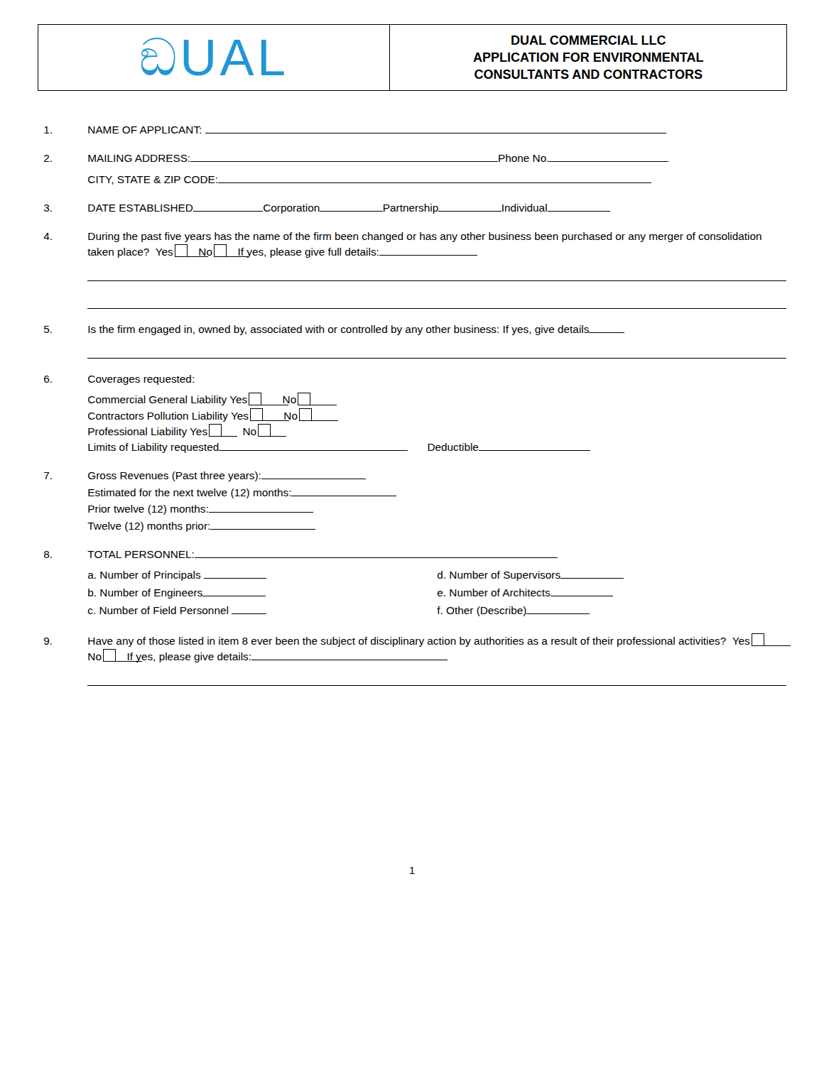ඞUAL
DUAL COMMERCIAL LLC
APPLICATION FOR ENVIRONMENTAL
CONSULTANTS AND CONTRACTORS
NAME OF APPLICANT:
MAILING ADDRESS: Phone No.
CITY, STATE & ZIP CODE:
DATE ESTABLISHED Corporation Partnership Individual
During the past five years has the name of the firm been changed or has any other business been purchased or any merger of consolidation taken place? Yes No If yes, please give full details:
Is the firm engaged in, owned by, associated with or controlled by any other business: If yes, give details
Coverages requested:
Commercial General Liability Yes No
Contractors Pollution Liability Yes No
Professional Liability Yes No
Limits of Liability requested Deductible
Gross Revenues (Past three years):
Estimated for the next twelve (12) months:
Prior twelve (12) months:
Twelve (12) months prior:
TOTAL PERSONNEL:
a. Number of Principals
b. Number of Engineers
c. Number of Field Personnel
d. Number of Supervisors
e. Number of Architects
f. Other (Describe)
Have any of those listed in item 8 ever been the subject of disciplinary action by authorities as a result of their professional activities? Yes No If yes, please give details:
1